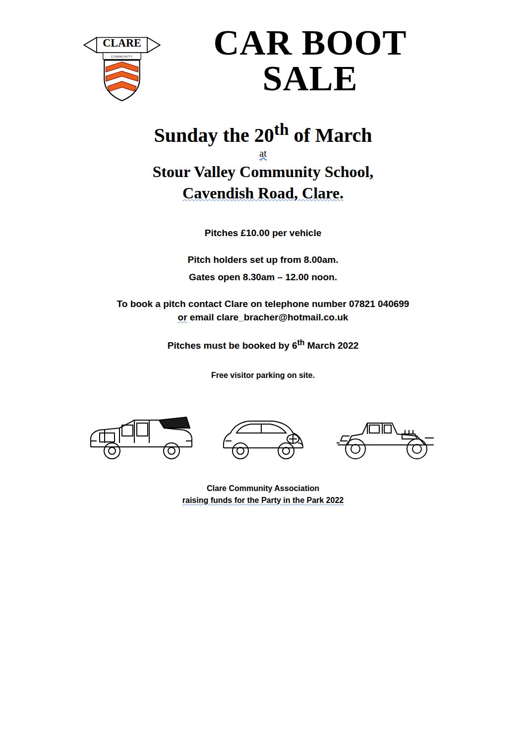CLARE COMMUNITY ASSOCIATION
CAR BOOT
SALE
Sunday the 20th of March
at
Stour Valley Community School,
Cavendish Road, Clare.
Pitches £10.00 per vehicle
Pitch holders set up from 8.00am.
Gates open 8.30am – 12.00 noon.
To book a pitch contact Clare on telephone number 07821 040699
or email clare_bracher@hotmail.co.uk
Pitches must be booked by 6th March 2022
Free visitor parking on site.
Clare Community Association
raising funds for the Party in the Park 2022